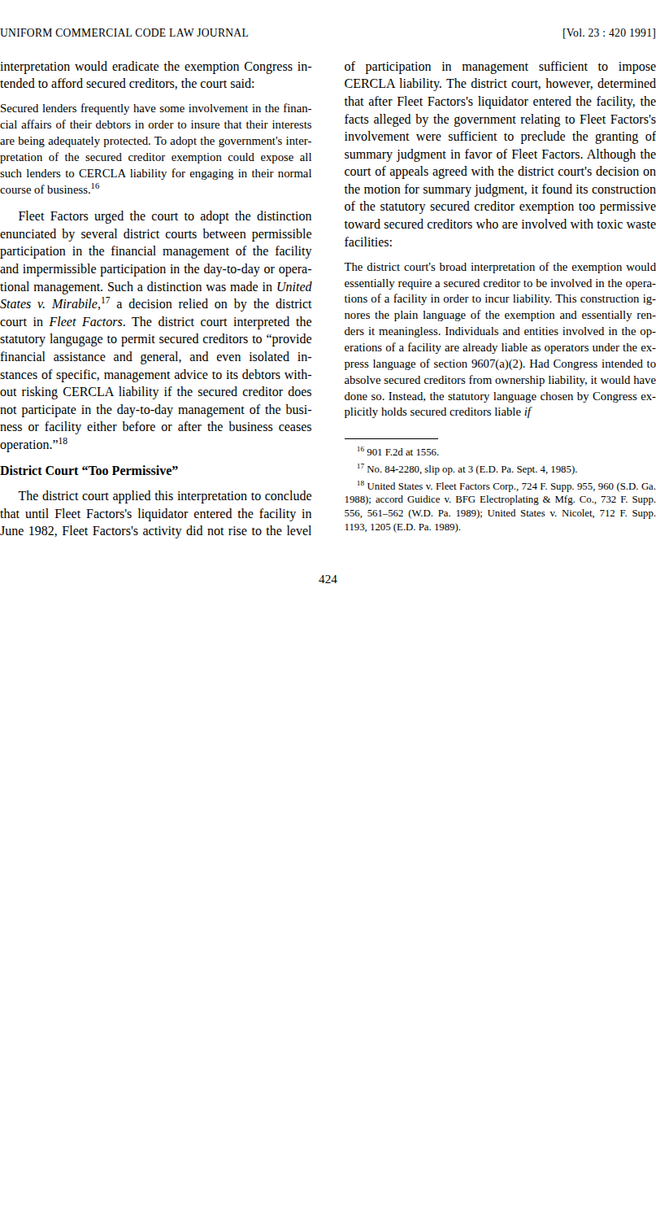Uniform Commercial Code Law Journal [Vol. 23 : 420 1991]
interpretation would eradicate the exemption Congress intended to afford secured creditors, the court said:
Secured lenders frequently have some involvement in the financial affairs of their debtors in order to insure that their interests are being adequately protected. To adopt the government's interpretation of the secured creditor exemption could expose all such lenders to CERCLA liability for engaging in their normal course of business.16
Fleet Factors urged the court to adopt the distinction enunciated by several district courts between permissible participation in the financial management of the facility and impermissible participation in the day-to-day or operational management. Such a distinction was made in United States v. Mirabile,17 a decision relied on by the district court in Fleet Factors. The district court interpreted the statutory langugage to permit secured creditors to “provide financial assistance and general, and even isolated instances of specific, management advice to its debtors without risking CERCLA liability if the secured creditor does not participate in the day-to-day management of the business or facility either before or after the business ceases operation.”18
District Court “Too Permissive”
The district court applied this interpretation to conclude that until Fleet Factors's liquidator entered the facility in June 1982, Fleet Factors's activity did not rise to the level of participation in management sufficient to impose CERCLA liability. The district court, however, determined that after Fleet Factors's liquidator entered the facility, the facts alleged by the government relating to Fleet Factors's involvement were sufficient to preclude the granting of summary judgment in favor of Fleet Factors. Although the court of appeals agreed with the district court's decision on the motion for summary judgment, it found its construction of the statutory secured creditor exemption too permissive toward secured creditors who are involved with toxic waste facilities:
The district court's broad interpretation of the exemption would essentially require a secured creditor to be involved in the operations of a facility in order to incur liability. This construction ignores the plain language of the exemption and essentially renders it meaningless. Individuals and entities involved in the operations of a facility are already liable as operators under the express language of section 9607(a)(2). Had Congress intended to absolve secured creditors from ownership liability, it would have done so. Instead, the statutory language chosen by Congress explicitly holds secured creditors liable if
16 901 F.2d at 1556.
17 No. 84-2280, slip op. at 3 (E.D. Pa. Sept. 4, 1985).
18 United States v. Fleet Factors Corp., 724 F. Supp. 955, 960 (S.D. Ga. 1988); accord Guidice v. BFG Electroplating & Mfg. Co., 732 F. Supp. 556, 561–562 (W.D. Pa. 1989); United States v. Nicolet, 712 F. Supp. 1193, 1205 (E.D. Pa. 1989).
424